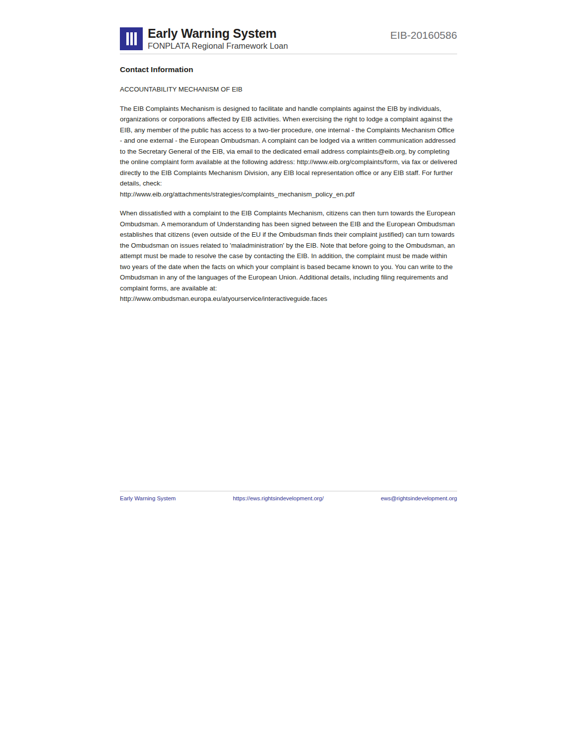Early Warning System
FONPLATA Regional Framework Loan
EIB-20160586
Contact Information
ACCOUNTABILITY MECHANISM OF EIB
The EIB Complaints Mechanism is designed to facilitate and handle complaints against the EIB by individuals, organizations or corporations affected by EIB activities. When exercising the right to lodge a complaint against the EIB, any member of the public has access to a two-tier procedure, one internal - the Complaints Mechanism Office - and one external - the European Ombudsman. A complaint can be lodged via a written communication addressed to the Secretary General of the EIB, via email to the dedicated email address complaints@eib.org, by completing the online complaint form available at the following address: http://www.eib.org/complaints/form, via fax or delivered directly to the EIB Complaints Mechanism Division, any EIB local representation office or any EIB staff. For further details, check:
http://www.eib.org/attachments/strategies/complaints_mechanism_policy_en.pdf
When dissatisfied with a complaint to the EIB Complaints Mechanism, citizens can then turn towards the European Ombudsman. A memorandum of Understanding has been signed between the EIB and the European Ombudsman establishes that citizens (even outside of the EU if the Ombudsman finds their complaint justified) can turn towards the Ombudsman on issues related to 'maladministration' by the EIB. Note that before going to the Ombudsman, an attempt must be made to resolve the case by contacting the EIB. In addition, the complaint must be made within two years of the date when the facts on which your complaint is based became known to you. You can write to the Ombudsman in any of the languages of the European Union. Additional details, including filing requirements and complaint forms, are available at:
http://www.ombudsman.europa.eu/atyourservice/interactiveguide.faces
Early Warning System
https://ews.rightsindevelopment.org/
ews@rightsindevelopment.org